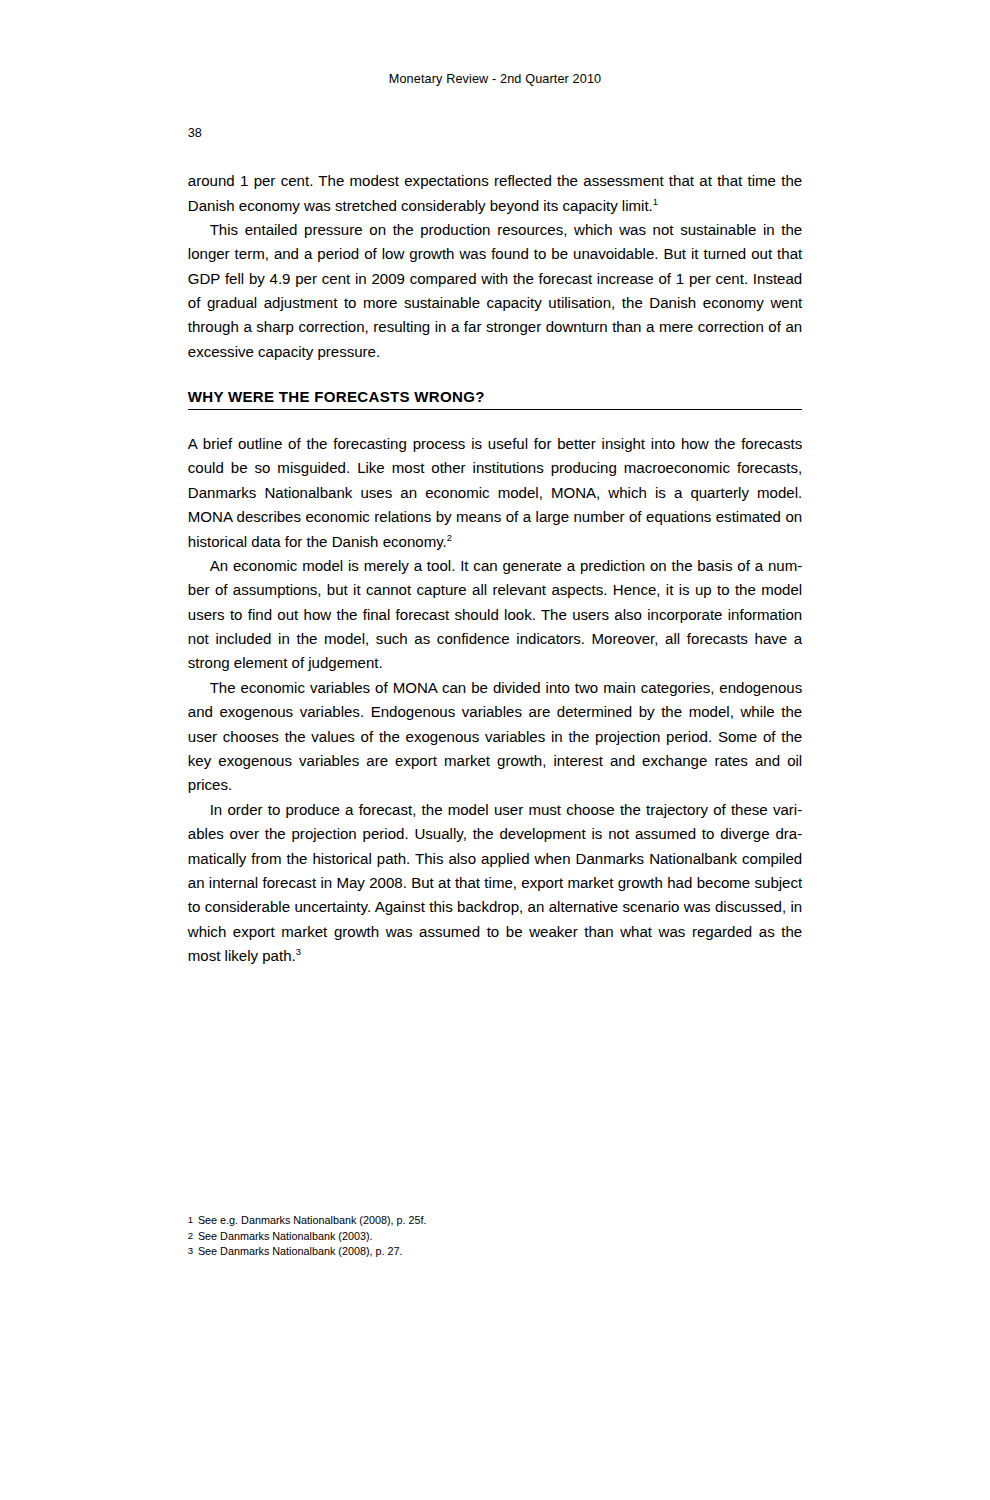Monetary Review - 2nd Quarter 2010
38
around 1 per cent. The modest expectations reflected the assessment that at that time the Danish economy was stretched considerably beyond its capacity limit.1
This entailed pressure on the production resources, which was not sustainable in the longer term, and a period of low growth was found to be unavoidable. But it turned out that GDP fell by 4.9 per cent in 2009 compared with the forecast increase of 1 per cent. Instead of gradual adjustment to more sustainable capacity utilisation, the Danish economy went through a sharp correction, resulting in a far stronger downturn than a mere correction of an excessive capacity pressure.
Why were the forecasts wrong?
A brief outline of the forecasting process is useful for better insight into how the forecasts could be so misguided. Like most other institutions producing macroeconomic forecasts, Danmarks Nationalbank uses an economic model, MONA, which is a quarterly model. MONA describes economic relations by means of a large number of equations estimated on historical data for the Danish economy.2
An economic model is merely a tool. It can generate a prediction on the basis of a number of assumptions, but it cannot capture all relevant aspects. Hence, it is up to the model users to find out how the final forecast should look. The users also incorporate information not included in the model, such as confidence indicators. Moreover, all forecasts have a strong element of judgement.
The economic variables of MONA can be divided into two main categories, endogenous and exogenous variables. Endogenous variables are determined by the model, while the user chooses the values of the exogenous variables in the projection period. Some of the key exogenous variables are export market growth, interest and exchange rates and oil prices.
In order to produce a forecast, the model user must choose the trajectory of these variables over the projection period. Usually, the development is not assumed to diverge dramatically from the historical path. This also applied when Danmarks Nationalbank compiled an internal forecast in May 2008. But at that time, export market growth had become subject to considerable uncertainty. Against this backdrop, an alternative scenario was discussed, in which export market growth was assumed to be weaker than what was regarded as the most likely path.3
1 See e.g. Danmarks Nationalbank (2008), p. 25f.
2 See Danmarks Nationalbank (2003).
3 See Danmarks Nationalbank (2008), p. 27.